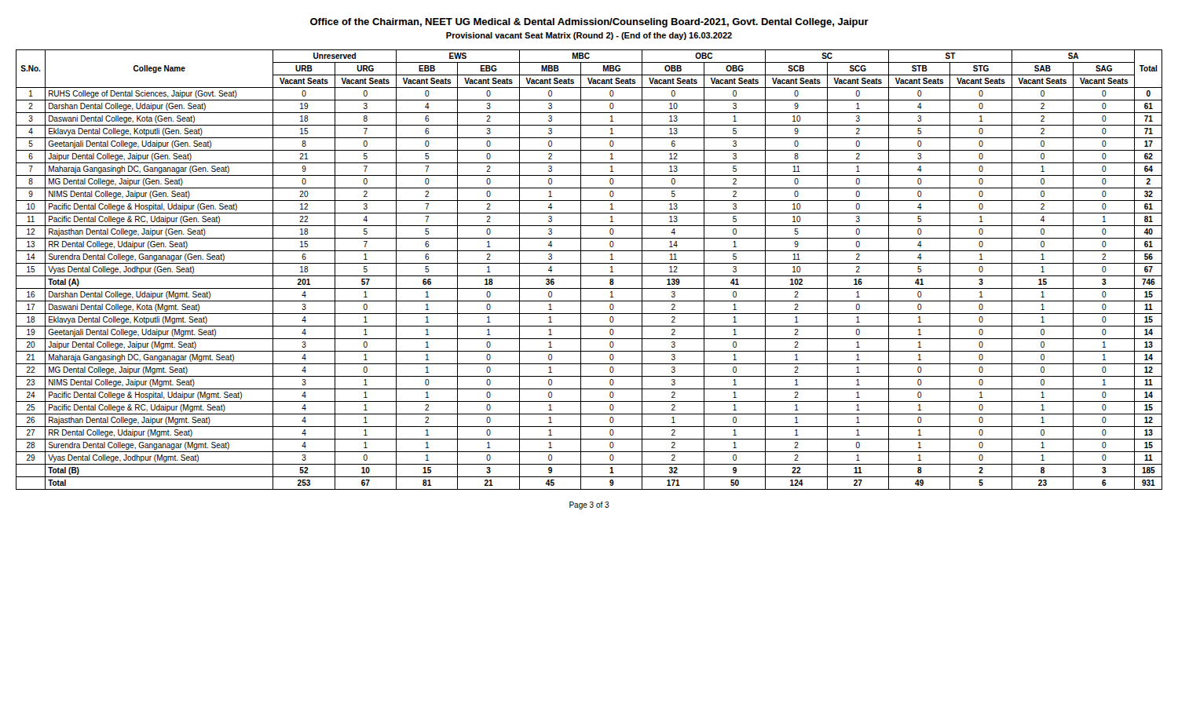Office of the Chairman, NEET UG Medical & Dental Admission/Counseling Board-2021, Govt. Dental College, Jaipur
Provisional vacant Seat Matrix (Round 2) - (End of the day) 16.03.2022
| S.No. | College Name | Unreserved | EWS | MBC | OBC | SC | ST | SA | Total |
| --- | --- | --- | --- | --- | --- | --- | --- | --- | --- |
| URB | URG | EBB | EBG | MBB | MBG | OBB | OBG | SCB | SCG | STB | STG | SAB | SAG |
| Vacant Seats | Vacant Seats | Vacant Seats | Vacant Seats | Vacant Seats | Vacant Seats | Vacant Seats | Vacant Seats | Vacant Seats | Vacant Seats | Vacant Seats | Vacant Seats | Vacant Seats | Vacant Seats |
| 1 | RUHS College of Dental Sciences, Jaipur (Govt. Seat) | 0 | 0 | 0 | 0 | 0 | 0 | 0 | 0 | 0 | 0 | 0 | 0 | 0 | 0 | 0 |
| 2 | Darshan Dental College, Udaipur (Gen. Seat) | 19 | 3 | 4 | 3 | 3 | 0 | 10 | 3 | 9 | 1 | 4 | 0 | 2 | 0 | 61 |
| 3 | Daswani Dental College, Kota (Gen. Seat) | 18 | 8 | 6 | 2 | 3 | 1 | 13 | 1 | 10 | 3 | 3 | 1 | 2 | 0 | 71 |
| 4 | Eklavya Dental College, Kotputli (Gen. Seat) | 15 | 7 | 6 | 3 | 3 | 1 | 13 | 5 | 9 | 2 | 5 | 0 | 2 | 0 | 71 |
| 5 | Geetanjali Dental College, Udaipur (Gen. Seat) | 8 | 0 | 0 | 0 | 0 | 0 | 6 | 3 | 0 | 0 | 0 | 0 | 0 | 0 | 17 |
| 6 | Jaipur Dental College, Jaipur (Gen. Seat) | 21 | 5 | 5 | 0 | 2 | 1 | 12 | 3 | 8 | 2 | 3 | 0 | 0 | 0 | 62 |
| 7 | Maharaja Gangasingh DC, Ganganagar (Gen. Seat) | 9 | 7 | 7 | 2 | 3 | 1 | 13 | 5 | 11 | 1 | 4 | 0 | 1 | 0 | 64 |
| 8 | MG Dental College, Jaipur (Gen. Seat) | 0 | 0 | 0 | 0 | 0 | 0 | 0 | 2 | 0 | 0 | 0 | 0 | 0 | 0 | 2 |
| 9 | NIMS Dental College, Jaipur (Gen. Seat) | 20 | 2 | 2 | 0 | 1 | 0 | 5 | 2 | 0 | 0 | 0 | 0 | 0 | 0 | 32 |
| 10 | Pacific Dental College & Hospital, Udaipur (Gen. Seat) | 12 | 3 | 7 | 2 | 4 | 1 | 13 | 3 | 10 | 0 | 4 | 0 | 2 | 0 | 61 |
| 11 | Pacific Dental College & RC, Udaipur (Gen. Seat) | 22 | 4 | 7 | 2 | 3 | 1 | 13 | 5 | 10 | 3 | 5 | 1 | 4 | 1 | 81 |
| 12 | Rajasthan Dental College, Jaipur (Gen. Seat) | 18 | 5 | 5 | 0 | 3 | 0 | 4 | 0 | 5 | 0 | 0 | 0 | 0 | 0 | 40 |
| 13 | RR Dental College, Udaipur (Gen. Seat) | 15 | 7 | 6 | 1 | 4 | 0 | 14 | 1 | 9 | 0 | 4 | 0 | 0 | 0 | 61 |
| 14 | Surendra Dental College, Ganganagar (Gen. Seat) | 6 | 1 | 6 | 2 | 3 | 1 | 11 | 5 | 11 | 2 | 4 | 1 | 1 | 2 | 56 |
| 15 | Vyas Dental College, Jodhpur (Gen. Seat) | 18 | 5 | 5 | 1 | 4 | 1 | 12 | 3 | 10 | 2 | 5 | 0 | 1 | 0 | 67 |
| | Total (A) | 201 | 57 | 66 | 18 | 36 | 8 | 139 | 41 | 102 | 16 | 41 | 3 | 15 | 3 | 746 |
| 16 | Darshan Dental College, Udaipur (Mgmt. Seat) | 4 | 1 | 1 | 0 | 0 | 1 | 3 | 0 | 2 | 1 | 0 | 1 | 1 | 0 | 15 |
| 17 | Daswani Dental College, Kota (Mgmt. Seat) | 3 | 0 | 1 | 0 | 1 | 0 | 2 | 1 | 2 | 0 | 0 | 0 | 1 | 0 | 11 |
| 18 | Eklavya Dental College, Kotputli (Mgmt. Seat) | 4 | 1 | 1 | 1 | 1 | 0 | 2 | 1 | 1 | 1 | 1 | 0 | 1 | 0 | 15 |
| 19 | Geetanjali Dental College, Udaipur (Mgmt. Seat) | 4 | 1 | 1 | 1 | 1 | 0 | 2 | 1 | 2 | 0 | 1 | 0 | 0 | 0 | 14 |
| 20 | Jaipur Dental College, Jaipur (Mgmt. Seat) | 3 | 0 | 1 | 0 | 1 | 0 | 3 | 0 | 2 | 1 | 1 | 0 | 0 | 1 | 13 |
| 21 | Maharaja Gangasingh DC, Ganganagar (Mgmt. Seat) | 4 | 1 | 1 | 0 | 0 | 0 | 3 | 1 | 1 | 1 | 1 | 0 | 0 | 1 | 14 |
| 22 | MG Dental College, Jaipur (Mgmt. Seat) | 4 | 0 | 1 | 0 | 1 | 0 | 3 | 0 | 2 | 1 | 0 | 0 | 0 | 0 | 12 |
| 23 | NIMS Dental College, Jaipur (Mgmt. Seat) | 3 | 1 | 0 | 0 | 0 | 0 | 3 | 1 | 1 | 1 | 0 | 0 | 0 | 1 | 11 |
| 24 | Pacific Dental College & Hospital, Udaipur (Mgmt. Seat) | 4 | 1 | 1 | 0 | 0 | 0 | 2 | 1 | 2 | 1 | 0 | 1 | 1 | 0 | 14 |
| 25 | Pacific Dental College & RC, Udaipur (Mgmt. Seat) | 4 | 1 | 2 | 0 | 1 | 0 | 2 | 1 | 1 | 1 | 1 | 0 | 1 | 0 | 15 |
| 26 | Rajasthan Dental College, Jaipur (Mgmt. Seat) | 4 | 1 | 2 | 0 | 1 | 0 | 1 | 0 | 1 | 1 | 0 | 0 | 1 | 0 | 12 |
| 27 | RR Dental College, Udaipur (Mgmt. Seat) | 4 | 1 | 1 | 0 | 1 | 0 | 2 | 1 | 1 | 1 | 1 | 0 | 0 | 0 | 13 |
| 28 | Surendra Dental College, Ganganagar (Mgmt. Seat) | 4 | 1 | 1 | 1 | 1 | 0 | 2 | 1 | 2 | 0 | 1 | 0 | 1 | 0 | 15 |
| 29 | Vyas Dental College, Jodhpur (Mgmt. Seat) | 3 | 0 | 1 | 0 | 0 | 0 | 2 | 0 | 2 | 1 | 1 | 0 | 1 | 0 | 11 |
| | Total (B) | 52 | 10 | 15 | 3 | 9 | 1 | 32 | 9 | 22 | 11 | 8 | 2 | 8 | 3 | 185 |
| | Total | 253 | 67 | 81 | 21 | 45 | 9 | 171 | 50 | 124 | 27 | 49 | 5 | 23 | 6 | 931 |
Page 3 of 3